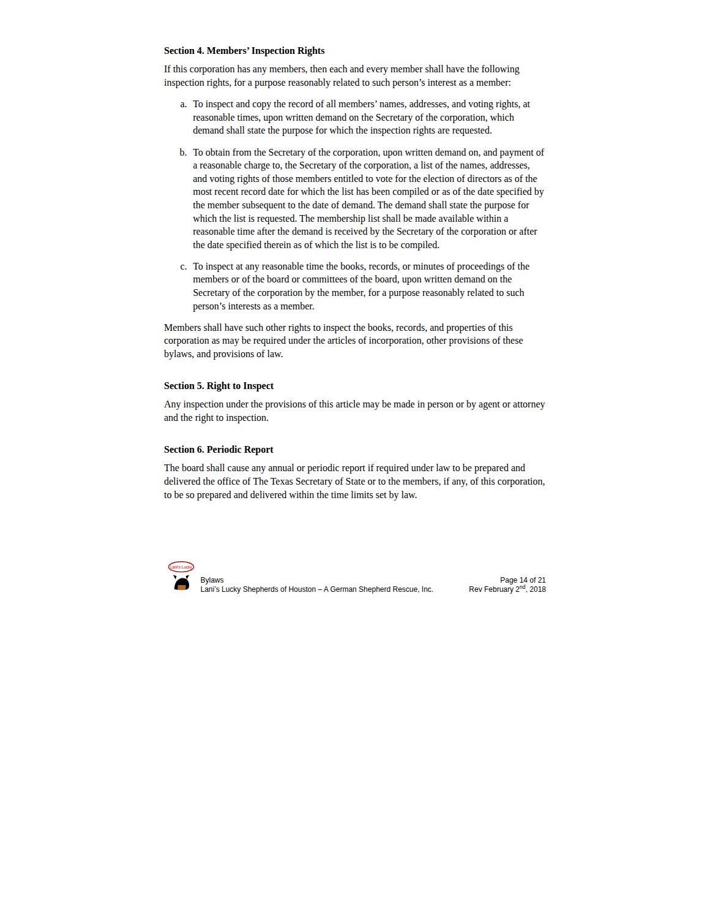Section 4. Members’ Inspection Rights
If this corporation has any members, then each and every member shall have the following inspection rights, for a purpose reasonably related to such person’s interest as a member:
To inspect and copy the record of all members’ names, addresses, and voting rights, at reasonable times, upon written demand on the Secretary of the corporation, which demand shall state the purpose for which the inspection rights are requested.
To obtain from the Secretary of the corporation, upon written demand on, and payment of a reasonable charge to, the Secretary of the corporation, a list of the names, addresses, and voting rights of those members entitled to vote for the election of directors as of the most recent record date for which the list has been compiled or as of the date specified by the member subsequent to the date of demand. The demand shall state the purpose for which the list is requested. The membership list shall be made available within a reasonable time after the demand is received by the Secretary of the corporation or after the date specified therein as of which the list is to be compiled.
To inspect at any reasonable time the books, records, or minutes of proceedings of the members or of the board or committees of the board, upon written demand on the Secretary of the corporation by the member, for a purpose reasonably related to such person’s interests as a member.
Members shall have such other rights to inspect the books, records, and properties of this corporation as may be required under the articles of incorporation, other provisions of these bylaws, and provisions of law.
Section 5. Right to Inspect
Any inspection under the provisions of this article may be made in person or by agent or attorney and the right to inspection.
Section 6. Periodic Report
The board shall cause any annual or periodic report if required under law to be prepared and delivered the office of The Texas Secretary of State or to the members, if any, of this corporation, to be so prepared and delivered within the time limits set by law.
| | Bylaws Lani’s Lucky Shepherds of Houston – A German Shepherd Rescue, Inc. | Page 14 of 21 Rev February 2 nd , 2018 |